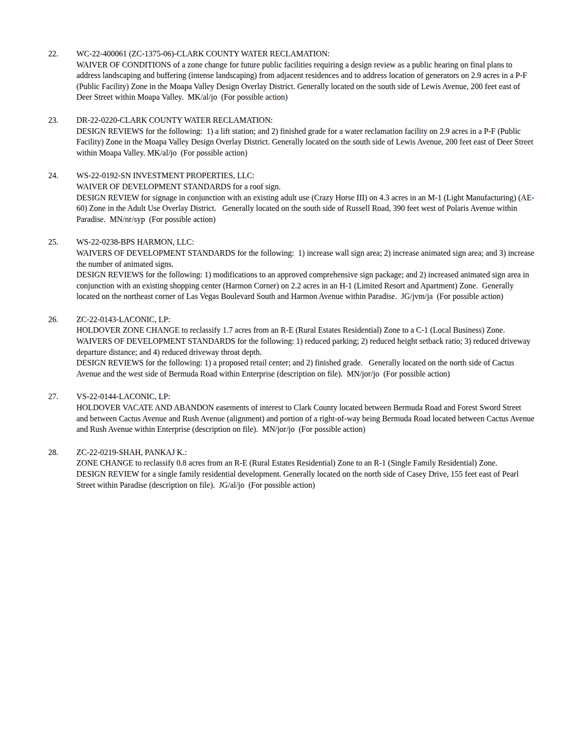22.
WC-22-400061 (ZC-1375-06)-CLARK COUNTY WATER RECLAMATION:
WAIVER OF CONDITIONS of a zone change for future public facilities requiring a design review as a public hearing on final plans to address landscaping and buffering (intense landscaping) from adjacent residences and to address location of generators on 2.9 acres in a P-F (Public Facility) Zone in the Moapa Valley Design Overlay District. Generally located on the south side of Lewis Avenue, 200 feet east of Deer Street within Moapa Valley. MK/al/jo (For possible action)
23.
DR-22-0220-CLARK COUNTY WATER RECLAMATION:
DESIGN REVIEWS for the following: 1) a lift station; and 2) finished grade for a water reclamation facility on 2.9 acres in a P-F (Public Facility) Zone in the Moapa Valley Design Overlay District. Generally located on the south side of Lewis Avenue, 200 feet east of Deer Street within Moapa Valley. MK/al/jo (For possible action)
24.
WS-22-0192-SN INVESTMENT PROPERTIES, LLC:
WAIVER OF DEVELOPMENT STANDARDS for a roof sign.
DESIGN REVIEW for signage in conjunction with an existing adult use (Crazy Horse III) on 4.3 acres in an M-1 (Light Manufacturing) (AE-60) Zone in the Adult Use Overlay District. Generally located on the south side of Russell Road, 390 feet west of Polaris Avenue within Paradise. MN/nr/syp (For possible action)
25.
WS-22-0238-BPS HARMON, LLC:
WAIVERS OF DEVELOPMENT STANDARDS for the following: 1) increase wall sign area; 2) increase animated sign area; and 3) increase the number of animated signs.
DESIGN REVIEWS for the following: 1) modifications to an approved comprehensive sign package; and 2) increased animated sign area in conjunction with an existing shopping center (Harmon Corner) on 2.2 acres in an H-1 (Limited Resort and Apartment) Zone. Generally located on the northeast corner of Las Vegas Boulevard South and Harmon Avenue within Paradise. JG/jvm/ja (For possible action)
26.
ZC-22-0143-LACONIC, LP:
HOLDOVER ZONE CHANGE to reclassify 1.7 acres from an R-E (Rural Estates Residential) Zone to a C-1 (Local Business) Zone.
WAIVERS OF DEVELOPMENT STANDARDS for the following: 1) reduced parking; 2) reduced height setback ratio; 3) reduced driveway departure distance; and 4) reduced driveway throat depth.
DESIGN REVIEWS for the following: 1) a proposed retail center; and 2) finished grade. Generally located on the north side of Cactus Avenue and the west side of Bermuda Road within Enterprise (description on file). MN/jor/jo (For possible action)
27.
VS-22-0144-LACONIC, LP:
HOLDOVER VACATE AND ABANDON easements of interest to Clark County located between Bermuda Road and Forest Sword Street and between Cactus Avenue and Rush Avenue (alignment) and portion of a right-of-way being Bermuda Road located between Cactus Avenue and Rush Avenue within Enterprise (description on file). MN/jor/jo (For possible action)
28.
ZC-22-0219-SHAH, PANKAJ K.:
ZONE CHANGE to reclassify 0.8 acres from an R-E (Rural Estates Residential) Zone to an R-1 (Single Family Residential) Zone.
DESIGN REVIEW for a single family residential development. Generally located on the north side of Casey Drive, 155 feet east of Pearl Street within Paradise (description on file). JG/al/jo (For possible action)